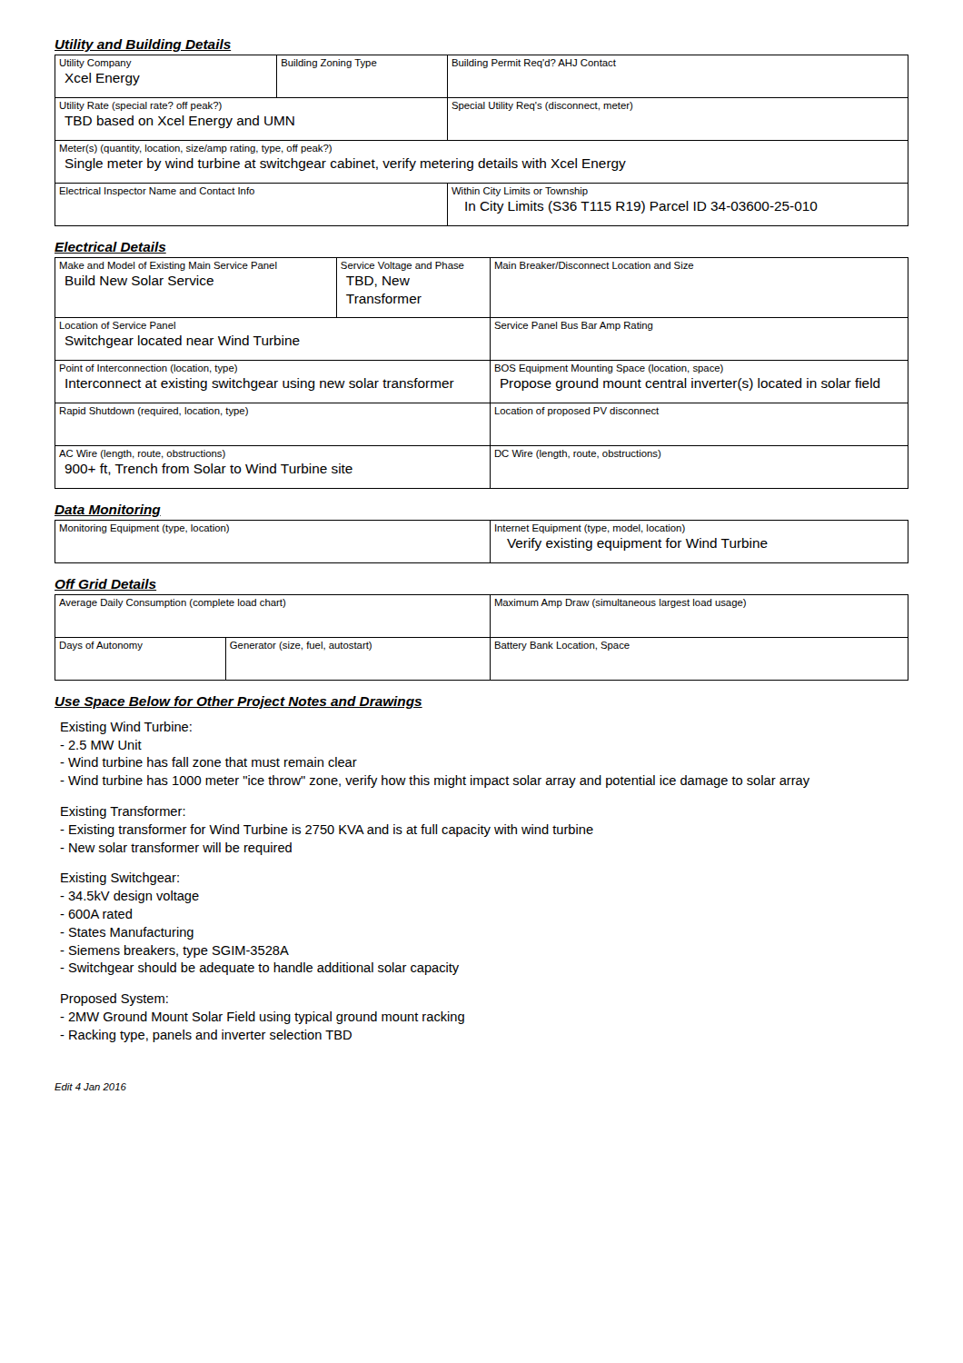Utility and Building Details
| Utility Company Xcel Energy | Building Zoning Type | Building Permit Req'd? AHJ Contact |
| Utility Rate (special rate? off peak?) TBD based on Xcel Energy and UMN | Special Utility Req's (disconnect, meter) |
| Meter(s) (quantity, location, size/amp rating, type, off peak?) Single meter by wind turbine at switchgear cabinet, verify metering details with Xcel Energy |
| Electrical Inspector Name and Contact Info | Within City Limits or Township In City Limits (S36 T115 R19) Parcel ID 34-03600-25-010 |
Electrical Details
| Make and Model of Existing Main Service Panel Build New Solar Service | Service Voltage and Phase TBD, New Transformer | Main Breaker/Disconnect Location and Size |
| Location of Service Panel Switchgear located near Wind Turbine | Service Panel Bus Bar Amp Rating |
| Point of Interconnection (location, type) Interconnect at existing switchgear using new solar transformer | BOS Equipment Mounting Space (location, space) Propose ground mount central inverter(s) located in solar field |
| Rapid Shutdown (required, location, type) | Location of proposed PV disconnect |
| AC Wire (length, route, obstructions) 900+ ft, Trench from Solar to Wind Turbine site | DC Wire (length, route, obstructions) |
Data Monitoring
| Monitoring Equipment (type, location) | Internet Equipment (type, model, location) Verify existing equipment for Wind Turbine |
Off Grid Details
| Average Daily Consumption (complete load chart) | Maximum Amp Draw (simultaneous largest load usage) |
| Days of Autonomy | Generator (size, fuel, autostart) | Battery Bank Location, Space |
Use Space Below for Other Project Notes and Drawings
Existing Wind Turbine:
- 2.5 MW Unit
- Wind turbine has fall zone that must remain clear
- Wind turbine has 1000 meter "ice throw" zone, verify how this might impact solar array and potential ice damage to solar array
Existing Transformer:
- Existing transformer for Wind Turbine is 2750 KVA and is at full capacity with wind turbine
- New solar transformer will be required
Existing Switchgear:
- 34.5kV design voltage
- 600A rated
- States Manufacturing
- Siemens breakers, type SGIM-3528A
- Switchgear should be adequate to handle additional solar capacity
Proposed System:
- 2MW Ground Mount Solar Field using typical ground mount racking
- Racking type, panels and inverter selection TBD
Edit 4 Jan 2016